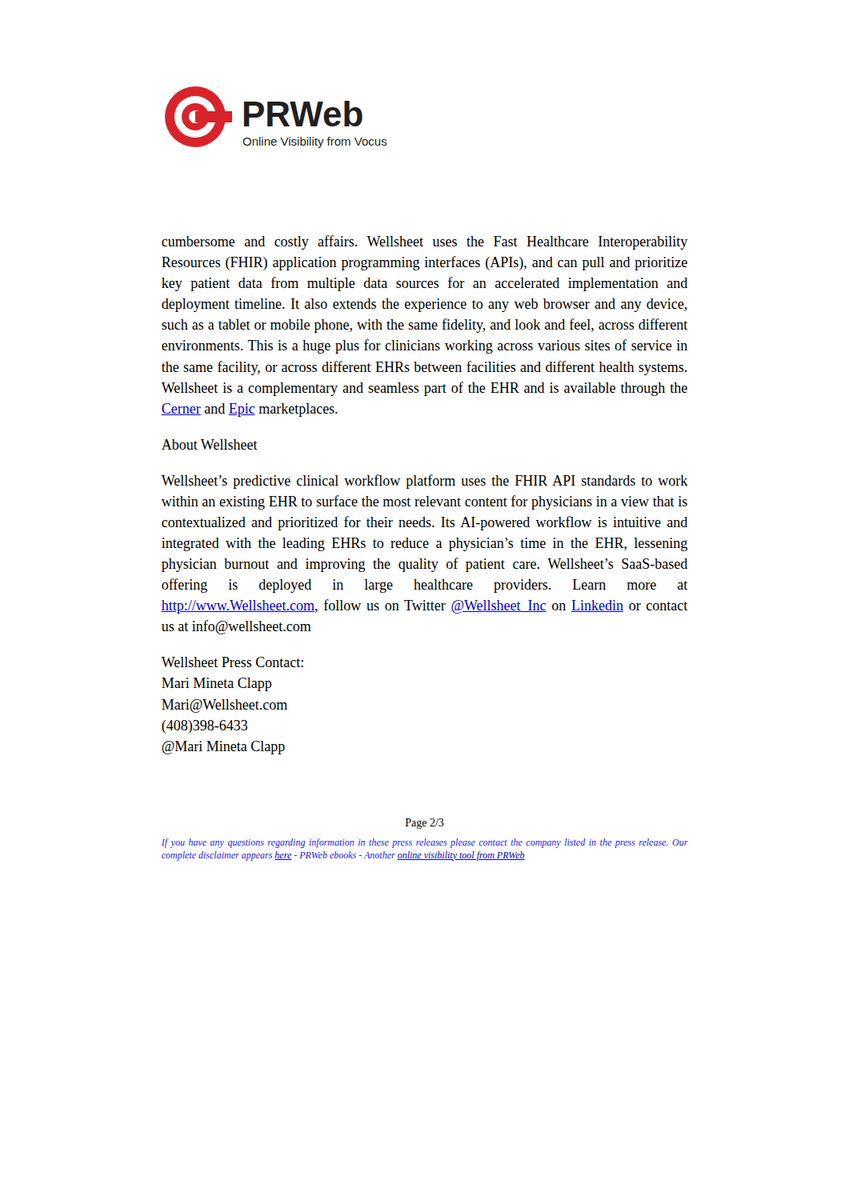PRWeb Online Visibility from Vocus
cumbersome and costly affairs. Wellsheet uses the Fast Healthcare Interoperability Resources (FHIR) application programming interfaces (APIs), and can pull and prioritize key patient data from multiple data sources for an accelerated implementation and deployment timeline. It also extends the experience to any web browser and any device, such as a tablet or mobile phone, with the same fidelity, and look and feel, across different environments. This is a huge plus for clinicians working across various sites of service in the same facility, or across different EHRs between facilities and different health systems. Wellsheet is a complementary and seamless part of the EHR and is available through the Cerner and Epic marketplaces.
About Wellsheet
Wellsheet’s predictive clinical workflow platform uses the FHIR API standards to work within an existing EHR to surface the most relevant content for physicians in a view that is contextualized and prioritized for their needs. Its AI-powered workflow is intuitive and integrated with the leading EHRs to reduce a physician’s time in the EHR, lessening physician burnout and improving the quality of patient care. Wellsheet’s SaaS-based offering is deployed in large healthcare providers. Learn more at http://www.Wellsheet.com, follow us on Twitter @Wellsheet_Inc on Linkedin or contact us at info@wellsheet.com
Wellsheet Press Contact:
Mari Mineta Clapp
Mari@Wellsheet.com
(408)398-6433
@Mari Mineta Clapp
Page 2/3
If you have any questions regarding information in these press releases please contact the company listed in the press release. Our complete disclaimer appears here - PRWeb ebooks - Another online visibility tool from PRWeb